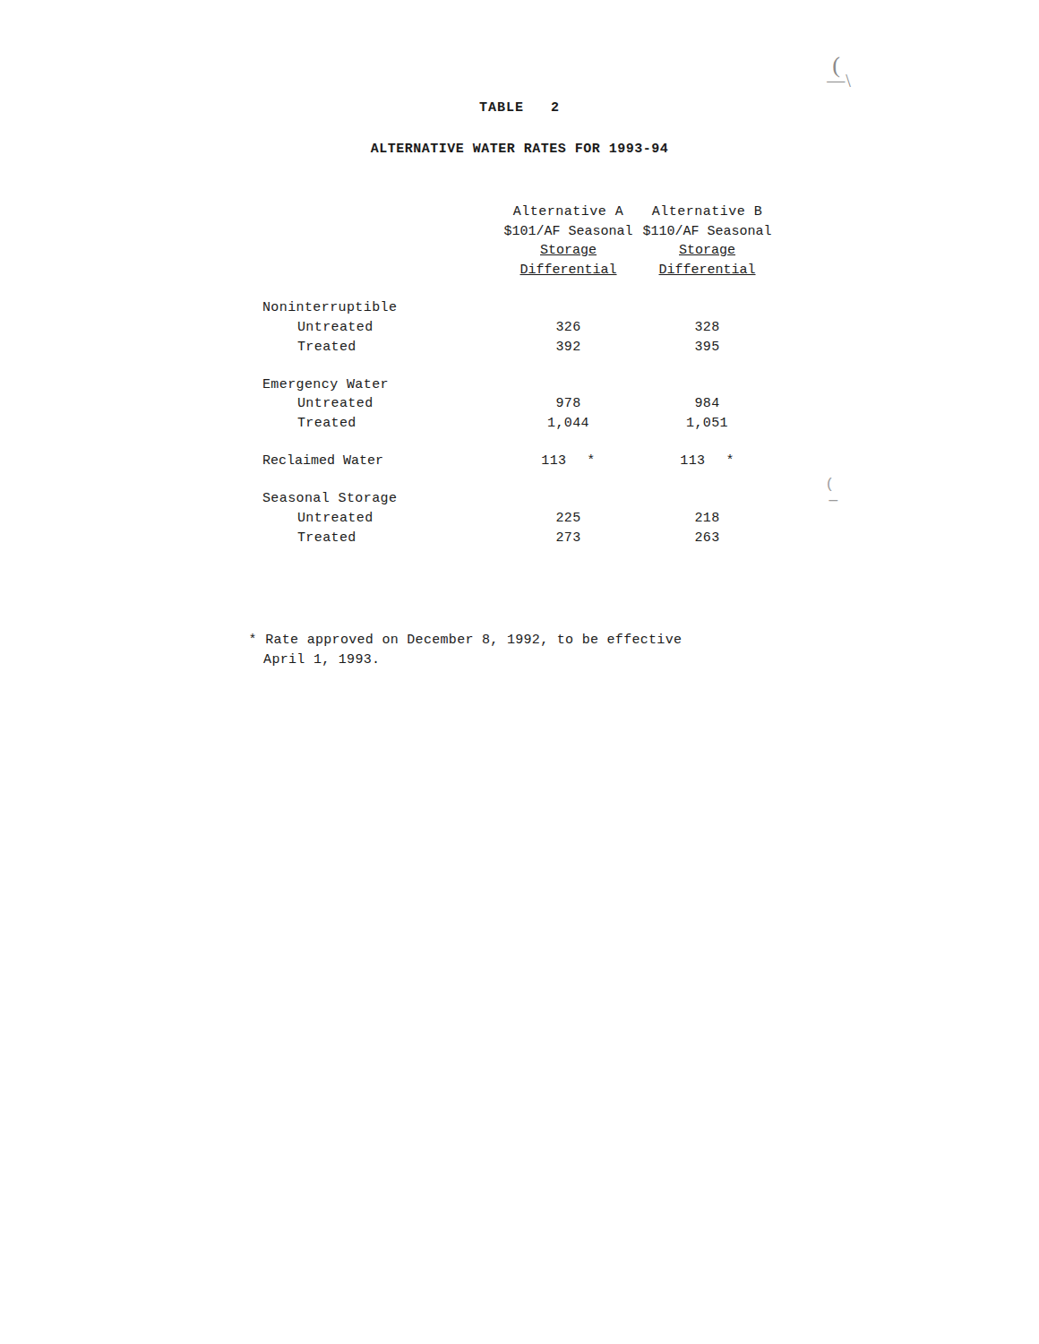(— \
TABLE 2
ALTERNATIVE WATER RATES FOR 1993-94
| | Alternative A $101/AF Seasonal Storage Differential | Alternative B $110/AF Seasonal Storage Differential |
| --- | --- | --- |
| Noninterruptible | | |
| Untreated | 326 | 328 |
| Treated | 392 | 395 |
| Emergency Water | | |
| Untreated | 978 | 984 |
| Treated | 1,044 | 1,051 |
| Reclaimed Water | 113 * | 113 * |
| Seasonal Storage | | |
| Untreated | 225 | 218 |
| Treated | 273 | 263 |
(—
* Rate approved on December 8, 1992, to be effective April 1, 1993.